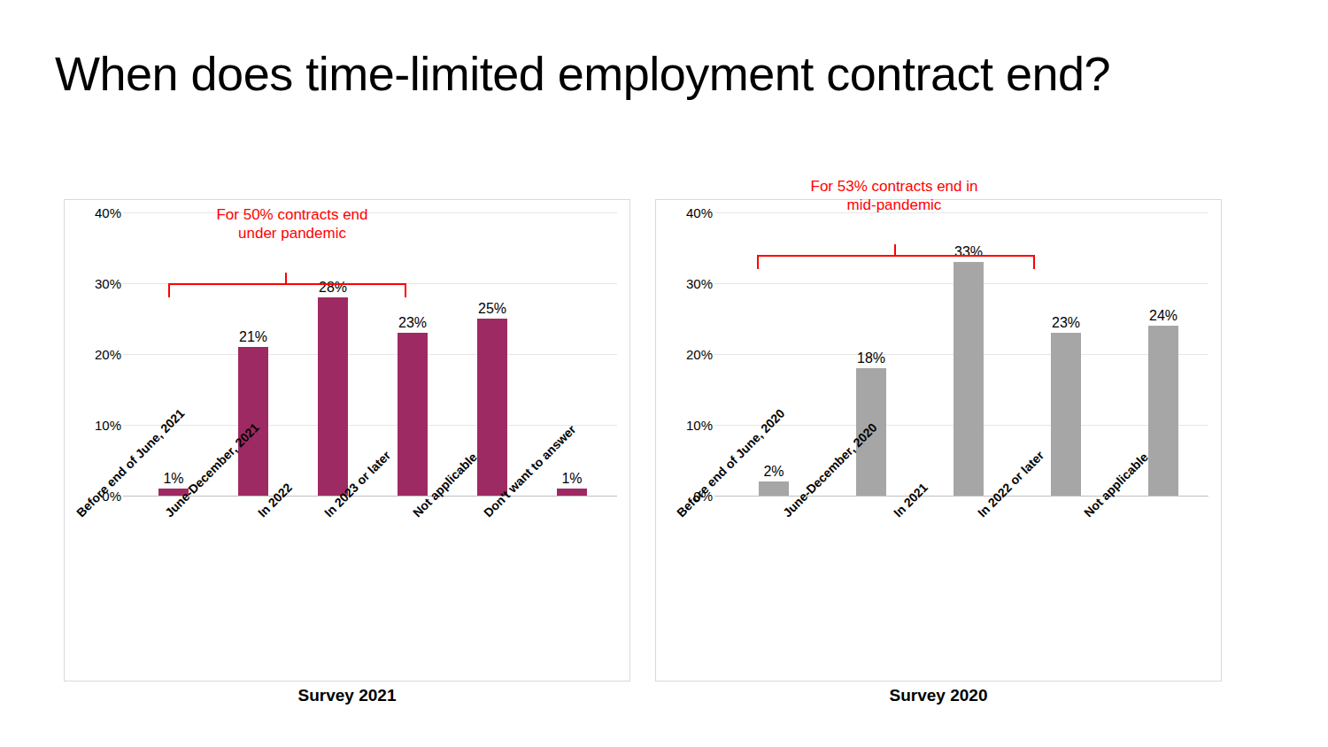When does time-limited employment contract end?
40%
30%
20%
10%
0%
1%
21%
28%
23%
25%
1%
Before end of June, 2021
June-December, 2021
In 2022
In 2023 or later
Not applicable
Don't want to answer
Survey 2021
For 50% contracts end
under pandemic
40%
30%
20%
10%
0%
2%
18%
33%
23%
24%
Before end of June, 2020
June-December, 2020
In 2021
In 2022 or later
Not applicable
Survey 2020
For 53% contracts end in
mid-pandemic